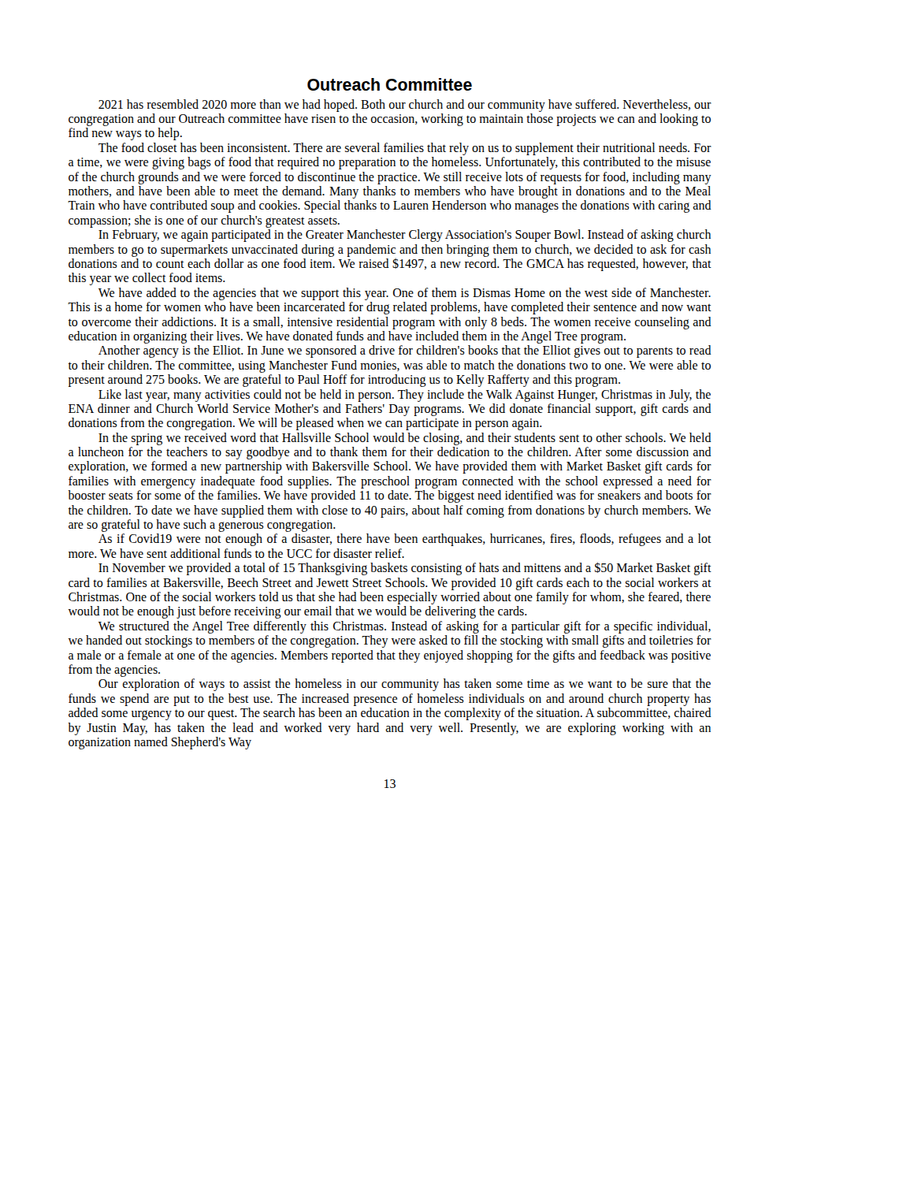Outreach Committee
2021 has resembled 2020 more than we had hoped. Both our church and our community have suffered. Nevertheless, our congregation and our Outreach committee have risen to the occasion, working to maintain those projects we can and looking to find new ways to help.
The food closet has been inconsistent. There are several families that rely on us to supplement their nutritional needs. For a time, we were giving bags of food that required no preparation to the homeless. Unfortunately, this contributed to the misuse of the church grounds and we were forced to discontinue the practice. We still receive lots of requests for food, including many mothers, and have been able to meet the demand. Many thanks to members who have brought in donations and to the Meal Train who have contributed soup and cookies. Special thanks to Lauren Henderson who manages the donations with caring and compassion; she is one of our church's greatest assets.
In February, we again participated in the Greater Manchester Clergy Association's Souper Bowl. Instead of asking church members to go to supermarkets unvaccinated during a pandemic and then bringing them to church, we decided to ask for cash donations and to count each dollar as one food item. We raised $1497, a new record. The GMCA has requested, however, that this year we collect food items.
We have added to the agencies that we support this year. One of them is Dismas Home on the west side of Manchester. This is a home for women who have been incarcerated for drug related problems, have completed their sentence and now want to overcome their addictions. It is a small, intensive residential program with only 8 beds. The women receive counseling and education in organizing their lives. We have donated funds and have included them in the Angel Tree program.
Another agency is the Elliot. In June we sponsored a drive for children's books that the Elliot gives out to parents to read to their children. The committee, using Manchester Fund monies, was able to match the donations two to one. We were able to present around 275 books. We are grateful to Paul Hoff for introducing us to Kelly Rafferty and this program.
Like last year, many activities could not be held in person. They include the Walk Against Hunger, Christmas in July, the ENA dinner and Church World Service Mother's and Fathers' Day programs. We did donate financial support, gift cards and donations from the congregation. We will be pleased when we can participate in person again.
In the spring we received word that Hallsville School would be closing, and their students sent to other schools. We held a luncheon for the teachers to say goodbye and to thank them for their dedication to the children. After some discussion and exploration, we formed a new partnership with Bakersville School. We have provided them with Market Basket gift cards for families with emergency inadequate food supplies. The preschool program connected with the school expressed a need for booster seats for some of the families. We have provided 11 to date. The biggest need identified was for sneakers and boots for the children. To date we have supplied them with close to 40 pairs, about half coming from donations by church members. We are so grateful to have such a generous congregation.
As if Covid19 were not enough of a disaster, there have been earthquakes, hurricanes, fires, floods, refugees and a lot more. We have sent additional funds to the UCC for disaster relief.
In November we provided a total of 15 Thanksgiving baskets consisting of hats and mittens and a $50 Market Basket gift card to families at Bakersville, Beech Street and Jewett Street Schools. We provided 10 gift cards each to the social workers at Christmas. One of the social workers told us that she had been especially worried about one family for whom, she feared, there would not be enough just before receiving our email that we would be delivering the cards.
We structured the Angel Tree differently this Christmas. Instead of asking for a particular gift for a specific individual, we handed out stockings to members of the congregation. They were asked to fill the stocking with small gifts and toiletries for a male or a female at one of the agencies. Members reported that they enjoyed shopping for the gifts and feedback was positive from the agencies.
Our exploration of ways to assist the homeless in our community has taken some time as we want to be sure that the funds we spend are put to the best use. The increased presence of homeless individuals on and around church property has added some urgency to our quest. The search has been an education in the complexity of the situation. A subcommittee, chaired by Justin May, has taken the lead and worked very hard and very well. Presently, we are exploring working with an organization named Shepherd's Way
13